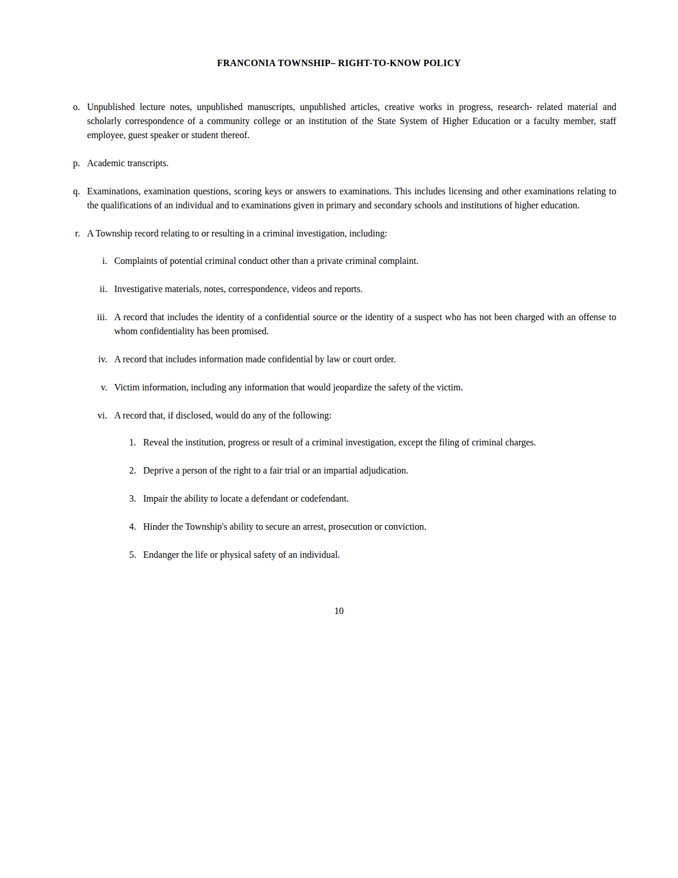Franconia Township– Right-to-Know Policy
Unpublished lecture notes, unpublished manuscripts, unpublished articles, creative works in progress, research- related material and scholarly correspondence of a community college or an institution of the State System of Higher Education or a faculty member, staff employee, guest speaker or student thereof.
Academic transcripts.
Examinations, examination questions, scoring keys or answers to examinations. This includes licensing and other examinations relating to the qualifications of an individual and to examinations given in primary and secondary schools and institutions of higher education.
A Township record relating to or resulting in a criminal investigation, including:
Complaints of potential criminal conduct other than a private criminal complaint.
Investigative materials, notes, correspondence, videos and reports.
A record that includes the identity of a confidential source or the identity of a suspect who has not been charged with an offense to whom confidentiality has been promised.
A record that includes information made confidential by law or court order.
Victim information, including any information that would jeopardize the safety of the victim.
A record that, if disclosed, would do any of the following:
Reveal the institution, progress or result of a criminal investigation, except the filing of criminal charges.
Deprive a person of the right to a fair trial or an impartial adjudication.
Impair the ability to locate a defendant or codefendant.
Hinder the Township's ability to secure an arrest, prosecution or conviction.
Endanger the life or physical safety of an individual.
10